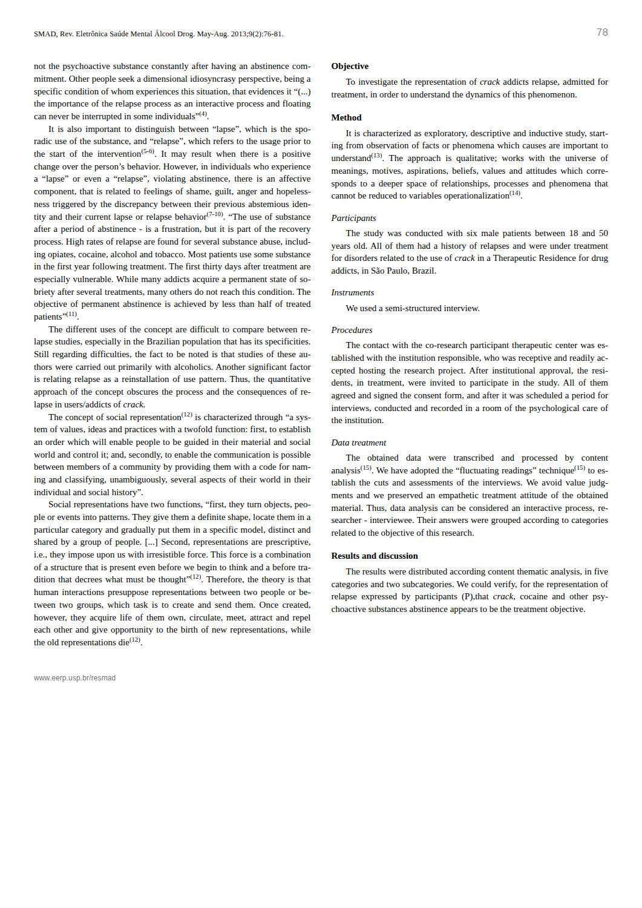SMAD, Rev. Eletrônica Saúde Mental Álcool Drog. May-Aug. 2013;9(2):76-81. 78
not the psychoactive substance constantly after having an abstinence commitment. Other people seek a dimensional idiosyncrasy perspective, being a specific condition of whom experiences this situation, that evidences it “(...) the importance of the relapse process as an interactive process and floating can never be interrupted in some individuals”(4).
It is also important to distinguish between “lapse”, which is the sporadic use of the substance, and “relapse”, which refers to the usage prior to the start of the intervention(5-6). It may result when there is a positive change over the person’s behavior. However, in individuals who experience a “lapse” or even a “relapse”, violating abstinence, there is an affective component, that is related to feelings of shame, guilt, anger and hopelessness triggered by the discrepancy between their previous abstemious identity and their current lapse or relapse behavior(7-10). “The use of substance after a period of abstinence - is a frustration, but it is part of the recovery process. High rates of relapse are found for several substance abuse, including opiates, cocaine, alcohol and tobacco. Most patients use some substance in the first year following treatment. The first thirty days after treatment are especially vulnerable. While many addicts acquire a permanent state of sobriety after several treatments, many others do not reach this condition. The objective of permanent abstinence is achieved by less than half of treated patients”(11).
The different uses of the concept are difficult to compare between relapse studies, especially in the Brazilian population that has its specificities. Still regarding difficulties, the fact to be noted is that studies of these authors were carried out primarily with alcoholics. Another significant factor is relating relapse as a reinstallation of use pattern. Thus, the quantitative approach of the concept obscures the process and the consequences of relapse in users/addicts of crack.
The concept of social representation(12) is characterized through “a system of values, ideas and practices with a twofold function: first, to establish an order which will enable people to be guided in their material and social world and control it; and, secondly, to enable the communication is possible between members of a community by providing them with a code for naming and classifying, unambiguously, several aspects of their world in their individual and social history”.
Social representations have two functions, “first, they turn objects, people or events into patterns. They give them a definite shape, locate them in a particular category and gradually put them in a specific model, distinct and shared by a group of people. [...] Second, representations are prescriptive, i.e., they impose upon us with irresistible force. This force is a combination of a structure that is present even before we begin to think and a before tradition that decrees what must be thought”(12). Therefore, the theory is that human interactions presuppose representations between two people or between two groups, which task is to create and send them. Once created, however, they acquire life of them own, circulate, meet, attract and repel each other and give opportunity to the birth of new representations, while the old representations die(12).
Objective
To investigate the representation of crack addicts relapse, admitted for treatment, in order to understand the dynamics of this phenomenon.
Method
It is characterized as exploratory, descriptive and inductive study, starting from observation of facts or phenomena which causes are important to understand(13). The approach is qualitative; works with the universe of meanings, motives, aspirations, beliefs, values and attitudes which corresponds to a deeper space of relationships, processes and phenomena that cannot be reduced to variables operationalization(14).
Participants
The study was conducted with six male patients between 18 and 50 years old. All of them had a history of relapses and were under treatment for disorders related to the use of crack in a Therapeutic Residence for drug addicts, in São Paulo, Brazil.
Instruments
We used a semi-structured interview.
Procedures
The contact with the co-research participant therapeutic center was established with the institution responsible, who was receptive and readily accepted hosting the research project. After institutional approval, the residents, in treatment, were invited to participate in the study. All of them agreed and signed the consent form, and after it was scheduled a period for interviews, conducted and recorded in a room of the psychological care of the institution.
Data treatment
The obtained data were transcribed and processed by content analysis(15). We have adopted the “fluctuating readings” technique(15) to establish the cuts and assessments of the interviews. We avoid value judgments and we preserved an empathetic treatment attitude of the obtained material. Thus, data analysis can be considered an interactive process, researcher - interviewee. Their answers were grouped according to categories related to the objective of this research.
Results and discussion
The results were distributed according content thematic analysis, in five categories and two subcategories. We could verify, for the representation of relapse expressed by participants (P),that crack, cocaine and other psychoactive substances abstinence appears to be the treatment objective.
www.eerp.usp.br/resmad